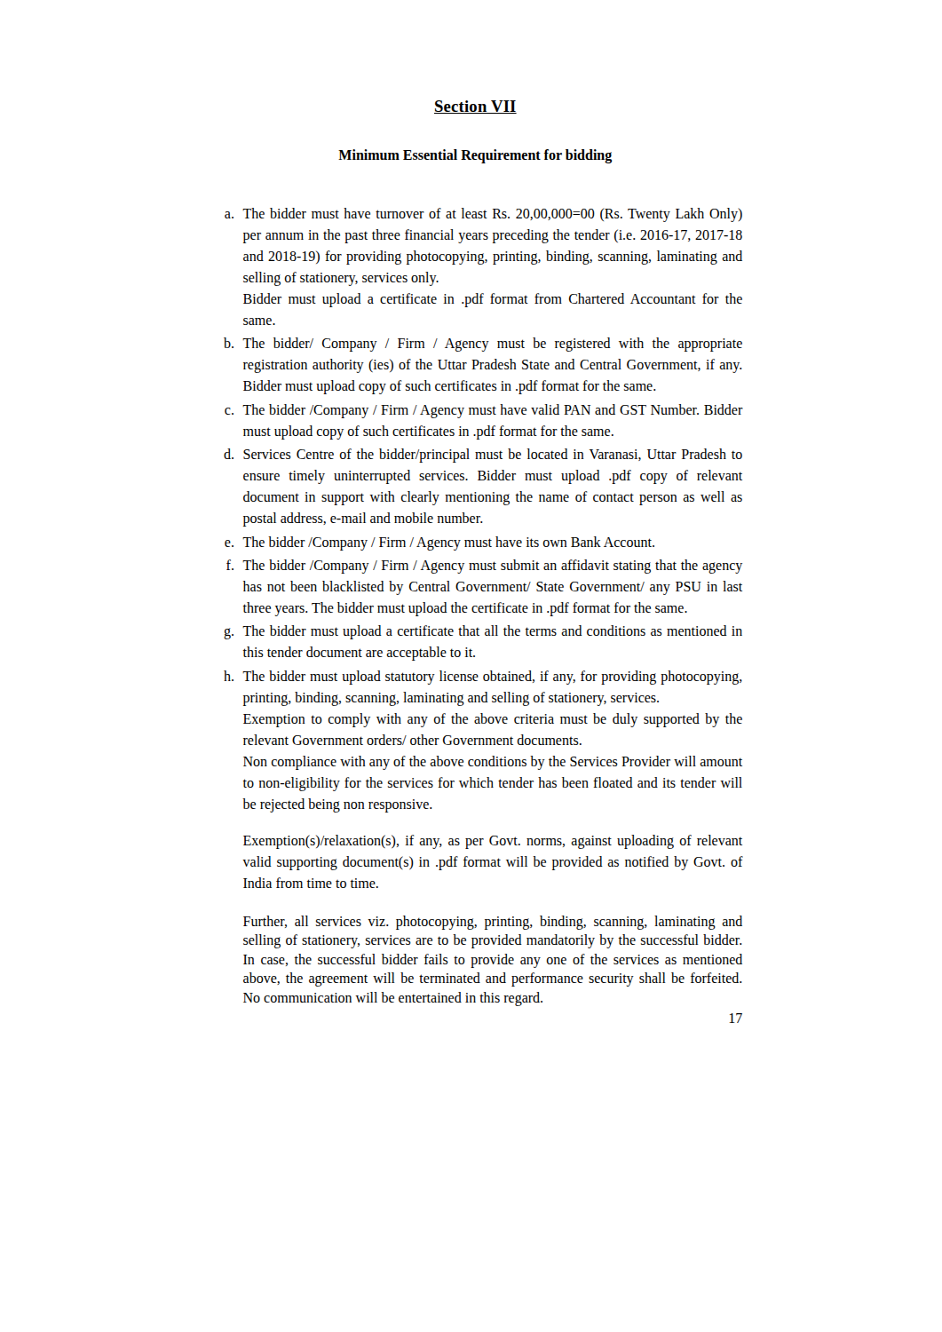Section VII
Minimum Essential Requirement for bidding
The bidder must have turnover of at least Rs. 20,00,000=00 (Rs. Twenty Lakh Only) per annum in the past three financial years preceding the tender (i.e. 2016-17, 2017-18 and 2018-19) for providing photocopying, printing, binding, scanning, laminating and selling of stationery, services only.
Bidder must upload a certificate in .pdf format from Chartered Accountant for the same.
The bidder/ Company / Firm / Agency must be registered with the appropriate registration authority (ies) of the Uttar Pradesh State and Central Government, if any. Bidder must upload copy of such certificates in .pdf format for the same.
The bidder /Company / Firm / Agency must have valid PAN and GST Number. Bidder must upload copy of such certificates in .pdf format for the same.
Services Centre of the bidder/principal must be located in Varanasi, Uttar Pradesh to ensure timely uninterrupted services. Bidder must upload .pdf copy of relevant document in support with clearly mentioning the name of contact person as well as postal address, e-mail and mobile number.
The bidder /Company / Firm / Agency must have its own Bank Account.
The bidder /Company / Firm / Agency must submit an affidavit stating that the agency has not been blacklisted by Central Government/ State Government/ any PSU in last three years. The bidder must upload the certificate in .pdf format for the same.
The bidder must upload a certificate that all the terms and conditions as mentioned in this tender document are acceptable to it.
The bidder must upload statutory license obtained, if any, for providing photocopying, printing, binding, scanning, laminating and selling of stationery, services.
Exemption to comply with any of the above criteria must be duly supported by the relevant Government orders/ other Government documents.
Non compliance with any of the above conditions by the Services Provider will amount to non-eligibility for the services for which tender has been floated and its tender will be rejected being non responsive.
Exemption(s)/relaxation(s), if any, as per Govt. norms, against uploading of relevant valid supporting document(s) in .pdf format will be provided as notified by Govt. of India from time to time.
Further, all services viz. photocopying, printing, binding, scanning, laminating and selling of stationery, services are to be provided mandatorily by the successful bidder. In case, the successful bidder fails to provide any one of the services as mentioned above, the agreement will be terminated and performance security shall be forfeited. No communication will be entertained in this regard.
17